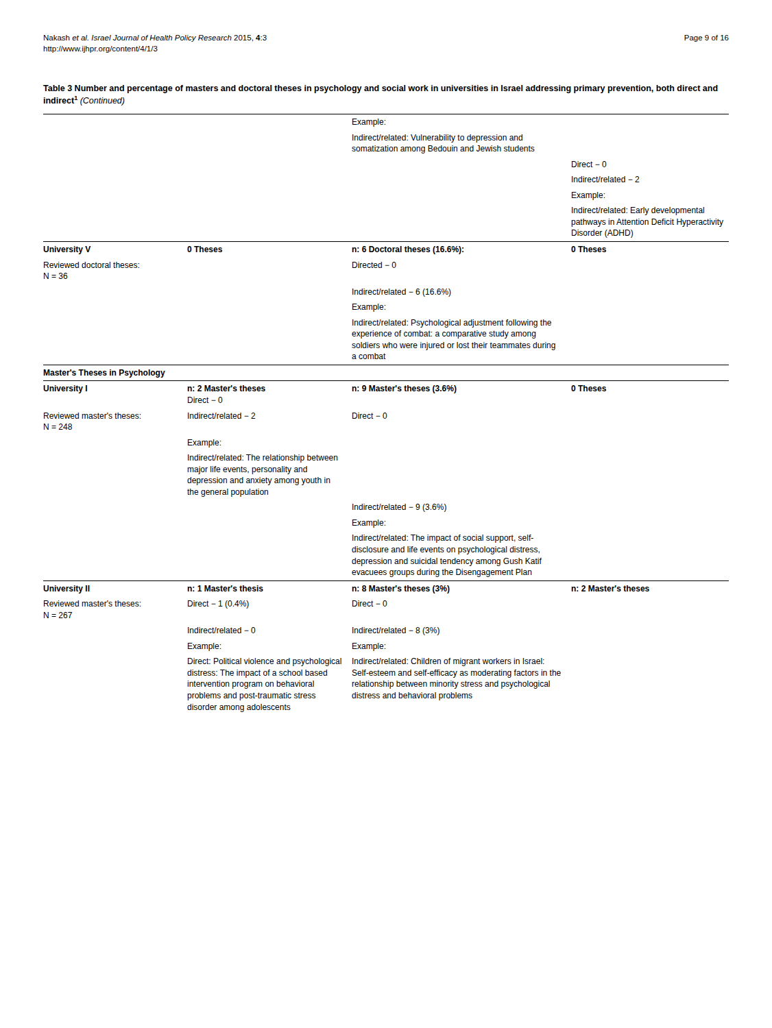Nakash et al. Israel Journal of Health Policy Research 2015, 4:3
http://www.ijhpr.org/content/4/1/3
Page 9 of 16
Table 3 Number and percentage of masters and doctoral theses in psychology and social work in universities in Israel addressing primary prevention, both direct and indirect1 (Continued)
| | | Example: | |
| | | Indirect/related: Vulnerability to depression and somatization among Bedouin and Jewish students | |
| | | | Direct − 0 |
| | | | Indirect/related − 2 |
| | | | Example: |
| | | | Indirect/related: Early developmental pathways in Attention Deficit Hyperactivity Disorder (ADHD) |
| University V | 0 Theses | n: 6 Doctoral theses (16.6%): | 0 Theses |
| Reviewed doctoral theses: N = 36 | | Directed − 0 | |
| | | Indirect/related − 6 (16.6%) | |
| | | Example: | |
| | | Indirect/related: Psychological adjustment following the experience of combat: a comparative study among soldiers who were injured or lost their teammates during a combat | |
| Master's Theses in Psychology |
| University I | n: 2 Master's theses Direct − 0 | n: 9 Master's theses (3.6%) | 0 Theses |
| Reviewed master's theses: N = 248 | Indirect/related − 2 | Direct − 0 | |
| | Example: | | |
| | Indirect/related: The relationship between major life events, personality and depression and anxiety among youth in the general population | | |
| | | Indirect/related − 9 (3.6%) | |
| | | Example: | |
| | | Indirect/related: The impact of social support, self-disclosure and life events on psychological distress, depression and suicidal tendency among Gush Katif evacuees groups during the Disengagement Plan | |
| University II | n: 1 Master's thesis | n: 8 Master's theses (3%) | n: 2 Master's theses |
| Reviewed master's theses: N = 267 | Direct − 1 (0.4%) | Direct − 0 | |
| | Indirect/related − 0 | Indirect/related − 8 (3%) | |
| | Example: | Example: | |
| | Direct: Political violence and psychological distress: The impact of a school based intervention program on behavioral problems and post-traumatic stress disorder among adolescents | Indirect/related: Children of migrant workers in Israel: Self-esteem and self-efficacy as moderating factors in the relationship between minority stress and psychological distress and behavioral problems | |